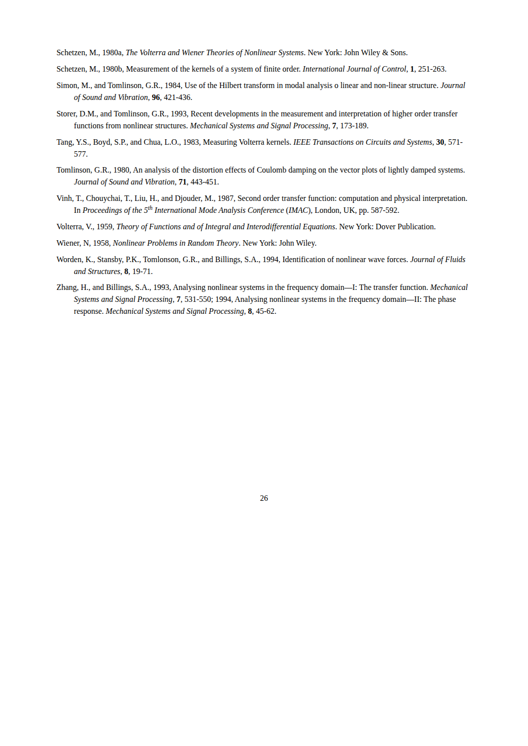Schetzen, M., 1980a, The Volterra and Wiener Theories of Nonlinear Systems. New York: John Wiley & Sons.
Schetzen, M., 1980b, Measurement of the kernels of a system of finite order. International Journal of Control, 1, 251-263.
Simon, M., and Tomlinson, G.R., 1984, Use of the Hilbert transform in modal analysis o linear and non-linear structure. Journal of Sound and Vibration, 96, 421-436.
Storer, D.M., and Tomlinson, G.R., 1993, Recent developments in the measurement and interpretation of higher order transfer functions from nonlinear structures. Mechanical Systems and Signal Processing, 7, 173-189.
Tang, Y.S., Boyd, S.P., and Chua, L.O., 1983, Measuring Volterra kernels. IEEE Transactions on Circuits and Systems, 30, 571-577.
Tomlinson, G.R., 1980, An analysis of the distortion effects of Coulomb damping on the vector plots of lightly damped systems. Journal of Sound and Vibration, 71, 443-451.
Vinh, T., Chouychai, T., Liu, H., and Djouder, M., 1987, Second order transfer function: computation and physical interpretation. In Proceedings of the 5th International Mode Analysis Conference (IMAC), London, UK, pp. 587-592.
Volterra, V., 1959, Theory of Functions and of Integral and Interodifferential Equations. New York: Dover Publication.
Wiener, N, 1958, Nonlinear Problems in Random Theory. New York: John Wiley.
Worden, K., Stansby, P.K., Tomlonson, G.R., and Billings, S.A., 1994, Identification of nonlinear wave forces. Journal of Fluids and Structures, 8, 19-71.
Zhang, H., and Billings, S.A., 1993, Analysing nonlinear systems in the frequency domain—I: The transfer function. Mechanical Systems and Signal Processing, 7, 531-550; 1994, Analysing nonlinear systems in the frequency domain—II: The phase response. Mechanical Systems and Signal Processing, 8, 45-62.
26